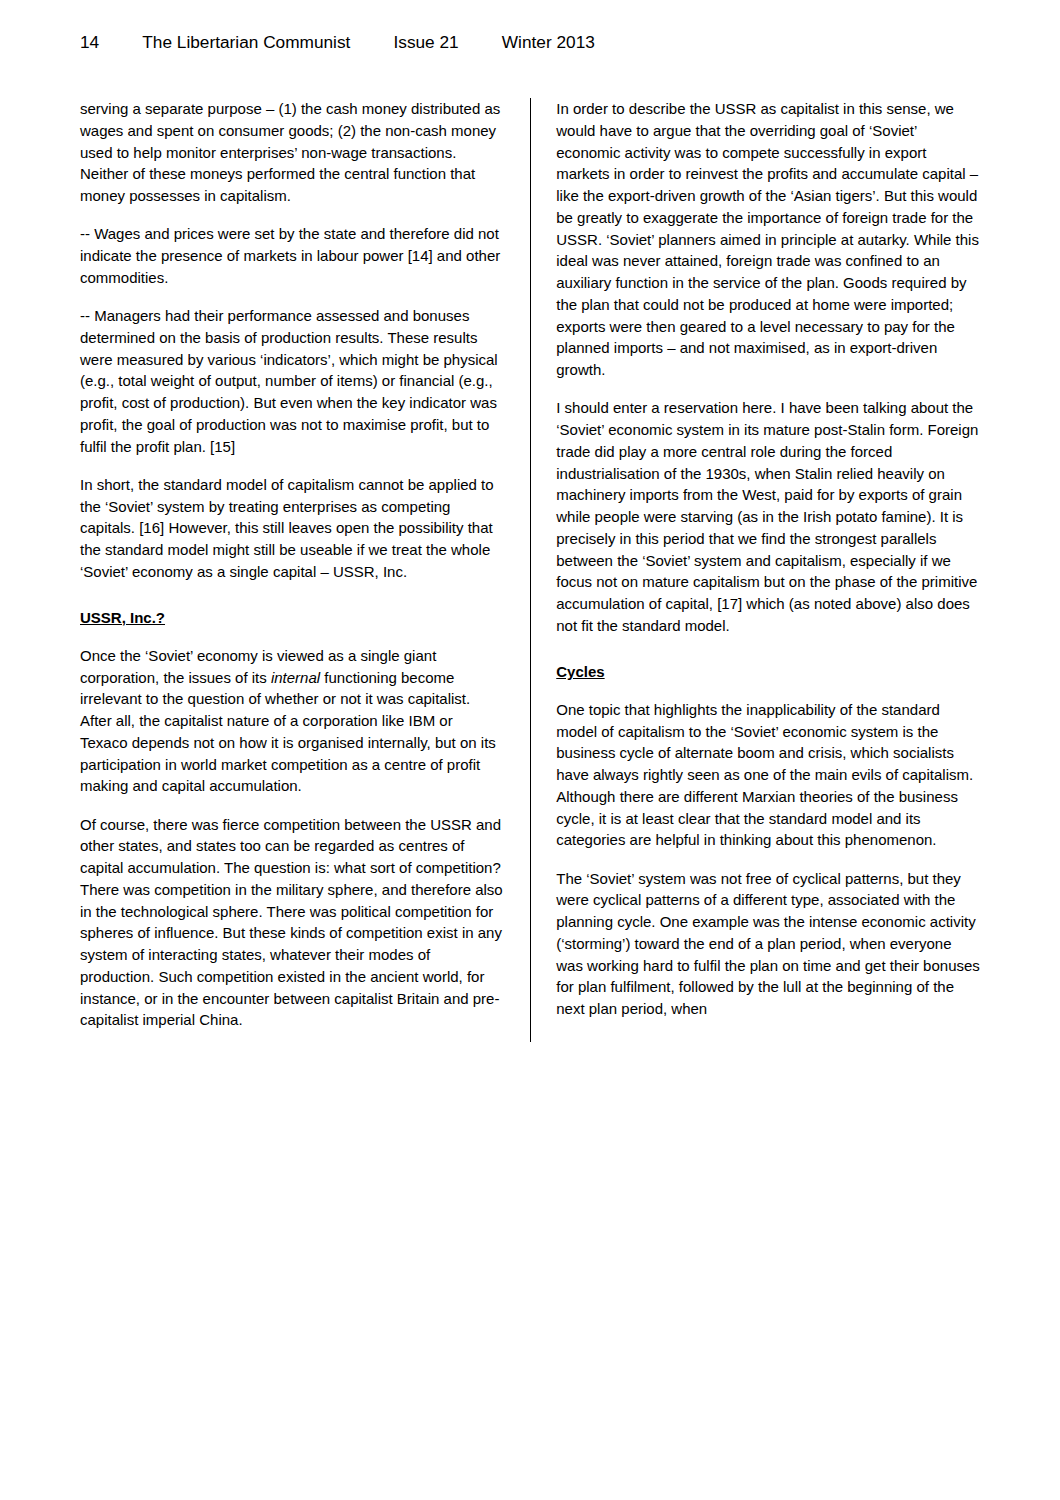14 The Libertarian Communist Issue 21 Winter 2013
serving a separate purpose – (1) the cash money distributed as wages and spent on consumer goods; (2) the non-cash money used to help monitor enterprises’ non-wage transactions. Neither of these moneys performed the central function that money possesses in capitalism.
-- Wages and prices were set by the state and therefore did not indicate the presence of markets in labour power [14] and other commodities.
-- Managers had their performance assessed and bonuses determined on the basis of production results. These results were measured by various ‘indicators’, which might be physical (e.g., total weight of output, number of items) or financial (e.g., profit, cost of production). But even when the key indicator was profit, the goal of production was not to maximise profit, but to fulfil the profit plan. [15]
In short, the standard model of capitalism cannot be applied to the ‘Soviet’ system by treating enterprises as competing capitals. [16] However, this still leaves open the possibility that the standard model might still be useable if we treat the whole ‘Soviet’ economy as a single capital – USSR, Inc.
USSR, Inc.?
Once the ‘Soviet’ economy is viewed as a single giant corporation, the issues of its internal functioning become irrelevant to the question of whether or not it was capitalist. After all, the capitalist nature of a corporation like IBM or Texaco depends not on how it is organised internally, but on its participation in world market competition as a centre of profit making and capital accumulation.
Of course, there was fierce competition between the USSR and other states, and states too can be regarded as centres of capital accumulation. The question is: what sort of competition? There was competition in the military sphere, and therefore also in the technological sphere. There was political competition for spheres of influence. But these kinds of competition exist in any system of interacting states, whatever their modes of production. Such competition existed in the ancient world, for instance, or in the encounter between capitalist Britain and pre-capitalist imperial China.
In order to describe the USSR as capitalist in this sense, we would have to argue that the overriding goal of ‘Soviet’ economic activity was to compete successfully in export markets in order to reinvest the profits and accumulate capital – like the export-driven growth of the ‘Asian tigers’. But this would be greatly to exaggerate the importance of foreign trade for the USSR. ‘Soviet’ planners aimed in principle at autarky. While this ideal was never attained, foreign trade was confined to an auxiliary function in the service of the plan. Goods required by the plan that could not be produced at home were imported; exports were then geared to a level necessary to pay for the planned imports – and not maximised, as in export-driven growth.
I should enter a reservation here. I have been talking about the ‘Soviet’ economic system in its mature post-Stalin form. Foreign trade did play a more central role during the forced industrialisation of the 1930s, when Stalin relied heavily on machinery imports from the West, paid for by exports of grain while people were starving (as in the Irish potato famine). It is precisely in this period that we find the strongest parallels between the ‘Soviet’ system and capitalism, especially if we focus not on mature capitalism but on the phase of the primitive accumulation of capital, [17] which (as noted above) also does not fit the standard model.
Cycles
One topic that highlights the inapplicability of the standard model of capitalism to the ‘Soviet’ economic system is the business cycle of alternate boom and crisis, which socialists have always rightly seen as one of the main evils of capitalism. Although there are different Marxian theories of the business cycle, it is at least clear that the standard model and its categories are helpful in thinking about this phenomenon.
The ‘Soviet’ system was not free of cyclical patterns, but they were cyclical patterns of a different type, associated with the planning cycle. One example was the intense economic activity (‘storming’) toward the end of a plan period, when everyone was working hard to fulfil the plan on time and get their bonuses for plan fulfilment, followed by the lull at the beginning of the next plan period, when